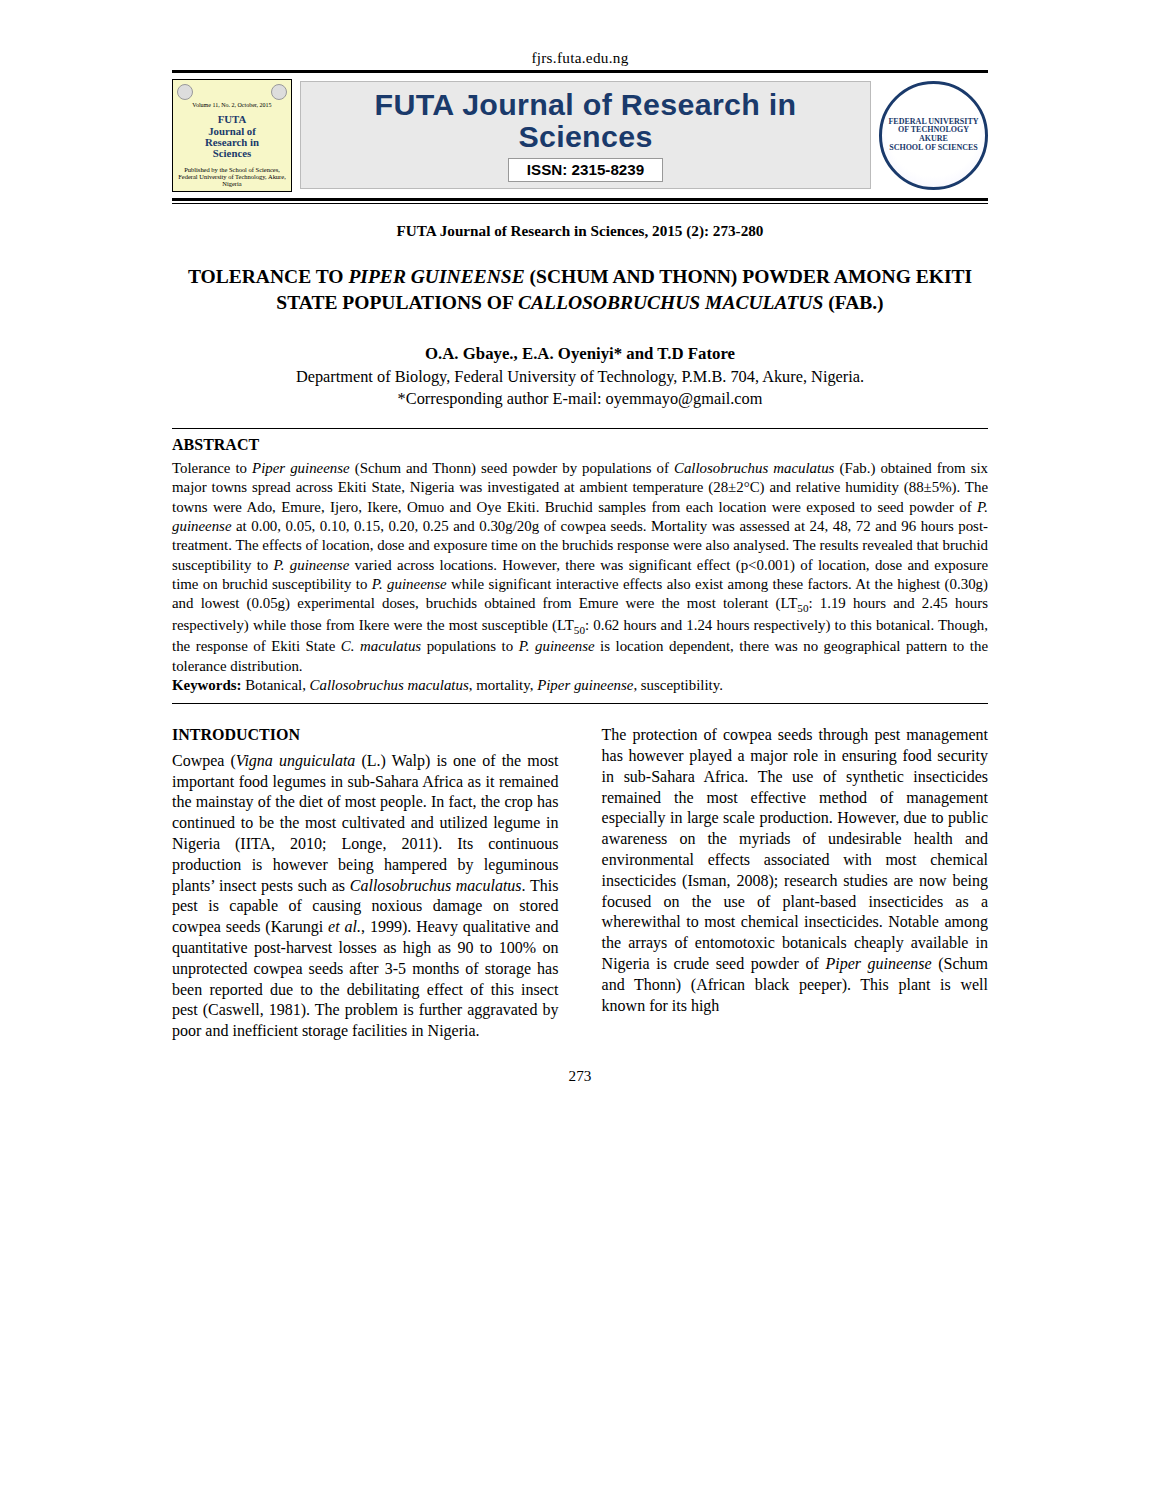fjrs.futa.edu.ng
Volume 11, No. 2, October, 2015
FUTA
Journal of
Research in
Sciences
Published by the School of Sciences,
Federal University of Technology, Akure, Nigeria
FUTA Journal of Research in Sciences
ISSN: 2315-8239
FEDERAL UNIVERSITY OF TECHNOLOGY AKURE
SCHOOL OF SCIENCES
FUTA Journal of Research in Sciences, 2015 (2): 273-280
Tolerance to Piper guineense (Schum and Thonn) Powder Among Ekiti State Populations of Callosobruchus maculatus (Fab.)
O.A. Gbaye., E.A. Oyeniyi* and T.D Fatore
Department of Biology, Federal University of Technology, P.M.B. 704, Akure, Nigeria.
*Corresponding author E-mail: oyemmayo@gmail.com
Abstract
Tolerance to Piper guineense (Schum and Thonn) seed powder by populations of Callosobruchus maculatus (Fab.) obtained from six major towns spread across Ekiti State, Nigeria was investigated at ambient temperature (28±2°C) and relative humidity (88±5%). The towns were Ado, Emure, Ijero, Ikere, Omuo and Oye Ekiti. Bruchid samples from each location were exposed to seed powder of P. guineense at 0.00, 0.05, 0.10, 0.15, 0.20, 0.25 and 0.30g/20g of cowpea seeds. Mortality was assessed at 24, 48, 72 and 96 hours post-treatment. The effects of location, dose and exposure time on the bruchids response were also analysed. The results revealed that bruchid susceptibility to P. guineense varied across locations. However, there was significant effect (p<0.001) of location, dose and exposure time on bruchid susceptibility to P. guineense while significant interactive effects also exist among these factors. At the highest (0.30g) and lowest (0.05g) experimental doses, bruchids obtained from Emure were the most tolerant (LT50: 1.19 hours and 2.45 hours respectively) while those from Ikere were the most susceptible (LT50: 0.62 hours and 1.24 hours respectively) to this botanical. Though, the response of Ekiti State C. maculatus populations to P. guineense is location dependent, there was no geographical pattern to the tolerance distribution.
Keywords: Botanical, Callosobruchus maculatus, mortality, Piper guineense, susceptibility.
Introduction
Cowpea (Vigna unguiculata (L.) Walp) is one of the most important food legumes in sub-Sahara Africa as it remained the mainstay of the diet of most people. In fact, the crop has continued to be the most cultivated and utilized legume in Nigeria (IITA, 2010; Longe, 2011). Its continuous production is however being hampered by leguminous plants’ insect pests such as Callosobruchus maculatus. This pest is capable of causing noxious damage on stored cowpea seeds (Karungi et al., 1999). Heavy qualitative and quantitative post-harvest losses as high as 90 to 100% on unprotected cowpea seeds after 3-5 months of storage has been reported due to the debilitating effect of this insect pest (Caswell, 1981). The problem is further aggravated by poor and inefficient storage facilities in Nigeria.
The protection of cowpea seeds through pest management has however played a major role in ensuring food security in sub-Sahara Africa. The use of synthetic insecticides remained the most effective method of management especially in large scale production. However, due to public awareness on the myriads of undesirable health and environmental effects associated with most chemical insecticides (Isman, 2008); research studies are now being focused on the use of plant-based insecticides as a wherewithal to most chemical insecticides. Notable among the arrays of entomotoxic botanicals cheaply available in Nigeria is crude seed powder of Piper guineense (Schum and Thonn) (African black peeper). This plant is well known for its high
273